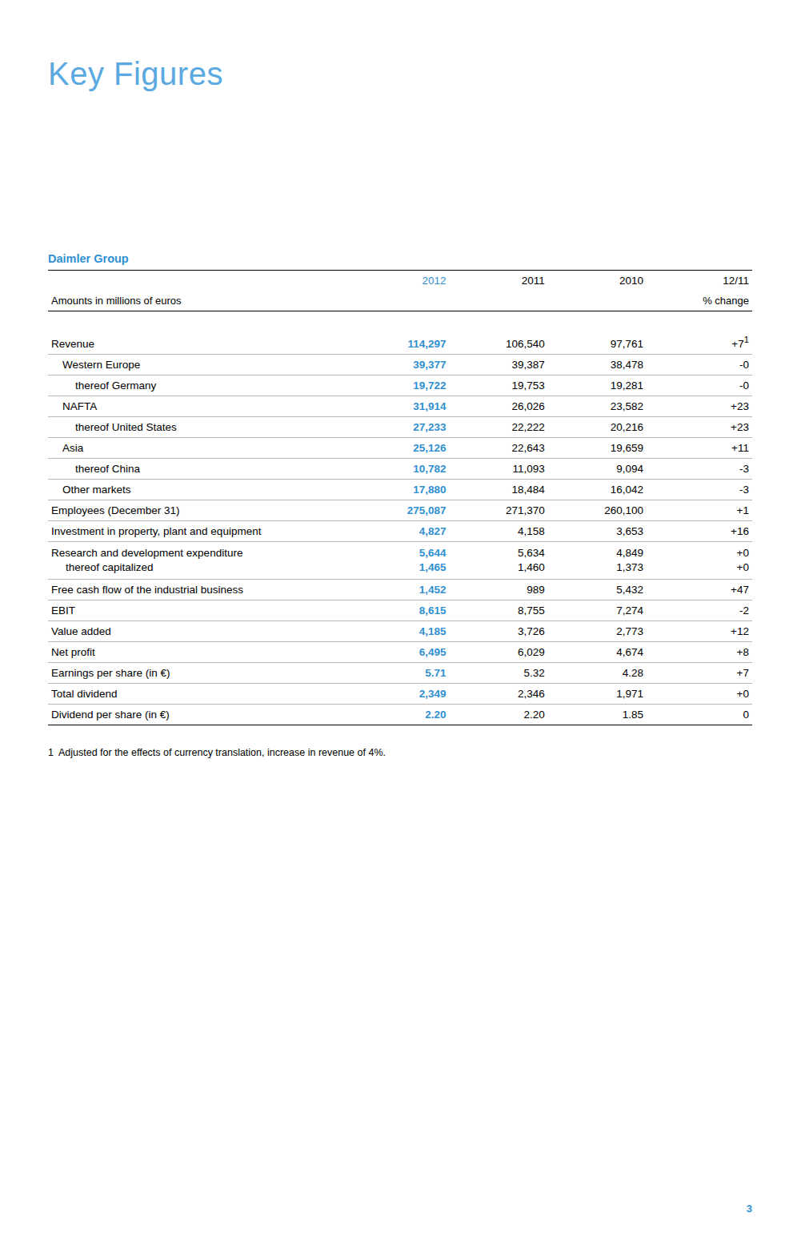Key Figures
Daimler Group
| | 2012 | 2011 | 2010 | 12/11 |
| --- | --- | --- | --- | --- |
| Amounts in millions of euros | | | | % change |
| Revenue | 114,297 | 106,540 | 97,761 | +7 1 |
| Western Europe | 39,377 | 39,387 | 38,478 | -0 |
| thereof Germany | 19,722 | 19,753 | 19,281 | -0 |
| NAFTA | 31,914 | 26,026 | 23,582 | +23 |
| thereof United States | 27,233 | 22,222 | 20,216 | +23 |
| Asia | 25,126 | 22,643 | 19,659 | +11 |
| thereof China | 10,782 | 11,093 | 9,094 | -3 |
| Other markets | 17,880 | 18,484 | 16,042 | -3 |
| Employees (December 31) | 275,087 | 271,370 | 260,100 | +1 |
| Investment in property, plant and equipment | 4,827 | 4,158 | 3,653 | +16 |
| Research and development expenditure thereof capitalized | 5,644 1,465 | 5,634 1,460 | 4,849 1,373 | +0 +0 |
| Free cash flow of the industrial business | 1,452 | 989 | 5,432 | +47 |
| EBIT | 8,615 | 8,755 | 7,274 | -2 |
| Value added | 4,185 | 3,726 | 2,773 | +12 |
| Net profit | 6,495 | 6,029 | 4,674 | +8 |
| Earnings per share (in €) | 5.71 | 5.32 | 4.28 | +7 |
| Total dividend | 2,349 | 2,346 | 1,971 | +0 |
| Dividend per share (in €) | 2.20 | 2.20 | 1.85 | 0 |
1 Adjusted for the effects of currency translation, increase in revenue of 4%.
3